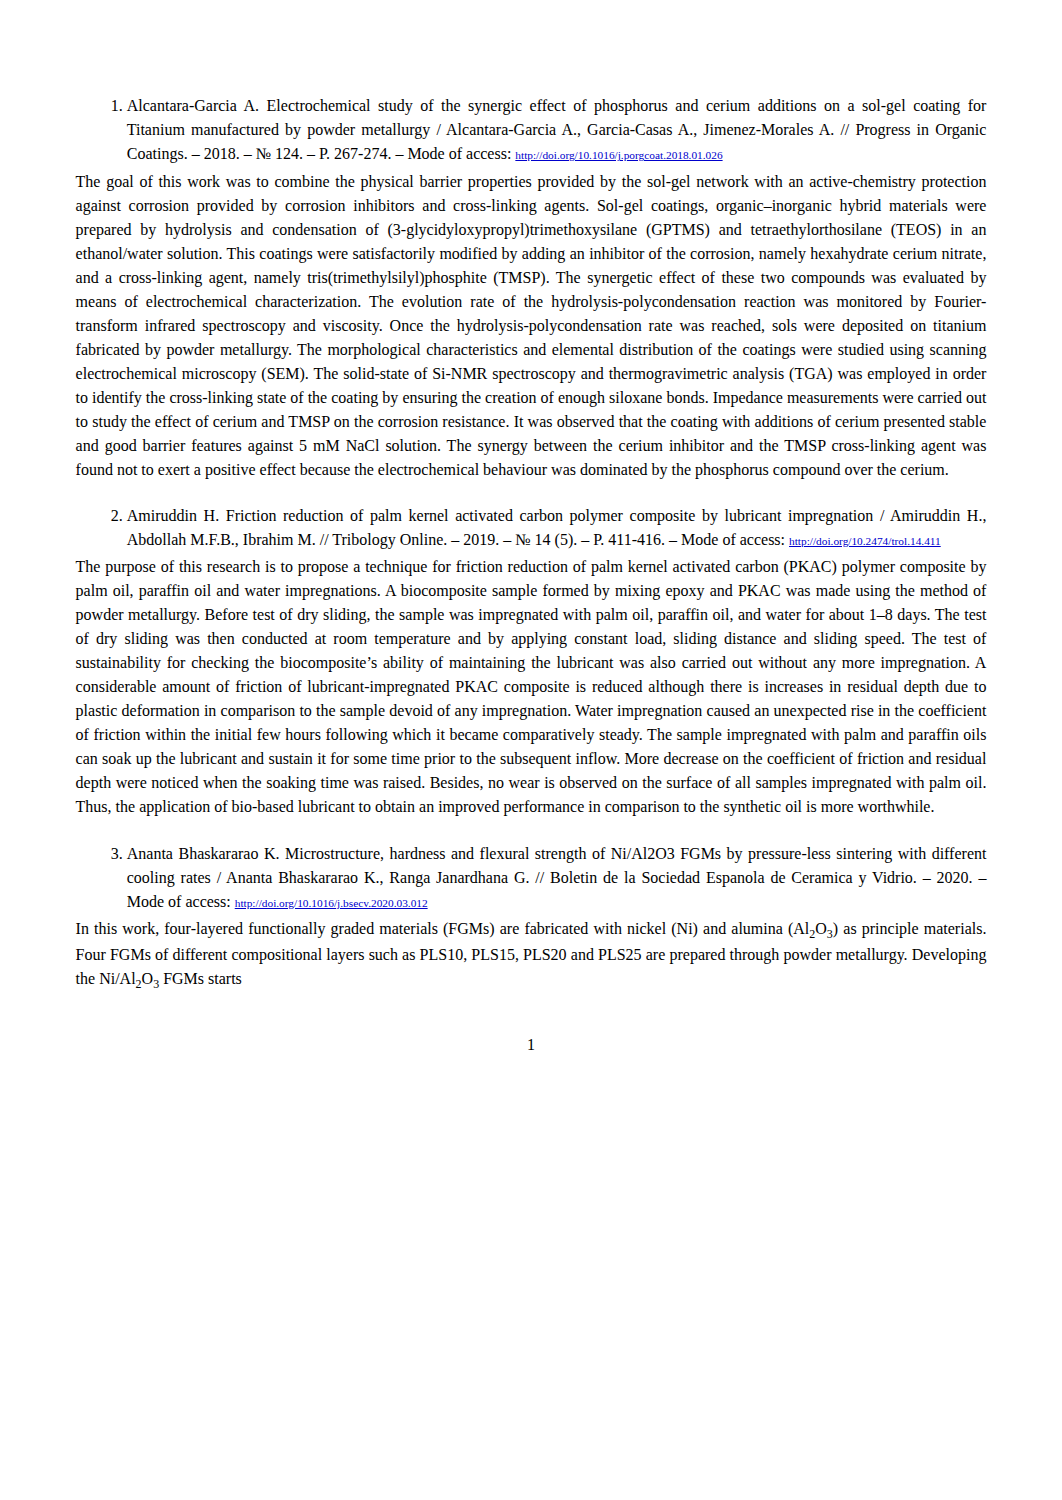Alcantara-Garcia A. Electrochemical study of the synergic effect of phosphorus and cerium additions on a sol-gel coating for Titanium manufactured by powder metallurgy / Alcantara-Garcia A., Garcia-Casas A., Jimenez-Morales A. // Progress in Organic Coatings. – 2018. – № 124. – P. 267-274. – Mode of access: http://doi.org/10.1016/j.porgcoat.2018.01.026
The goal of this work was to combine the physical barrier properties provided by the sol-gel network with an active-chemistry protection against corrosion provided by corrosion inhibitors and cross-linking agents. Sol-gel coatings, organic–inorganic hybrid materials were prepared by hydrolysis and condensation of (3-glycidyloxypropyl)trimethoxysilane (GPTMS) and tetraethylorthosilane (TEOS) in an ethanol/water solution. This coatings were satisfactorily modified by adding an inhibitor of the corrosion, namely hexahydrate cerium nitrate, and a cross-linking agent, namely tris(trimethylsilyl)phosphite (TMSP). The synergetic effect of these two compounds was evaluated by means of electrochemical characterization. The evolution rate of the hydrolysis-polycondensation reaction was monitored by Fourier-transform infrared spectroscopy and viscosity. Once the hydrolysis-polycondensation rate was reached, sols were deposited on titanium fabricated by powder metallurgy. The morphological characteristics and elemental distribution of the coatings were studied using scanning electrochemical microscopy (SEM). The solid-state of Si-NMR spectroscopy and thermogravimetric analysis (TGA) was employed in order to identify the cross-linking state of the coating by ensuring the creation of enough siloxane bonds. Impedance measurements were carried out to study the effect of cerium and TMSP on the corrosion resistance. It was observed that the coating with additions of cerium presented stable and good barrier features against 5 mM NaCl solution. The synergy between the cerium inhibitor and the TMSP cross-linking agent was found not to exert a positive effect because the electrochemical behaviour was dominated by the phosphorus compound over the cerium.
Amiruddin H. Friction reduction of palm kernel activated carbon polymer composite by lubricant impregnation / Amiruddin H., Abdollah M.F.B., Ibrahim M. // Tribology Online. – 2019. – № 14 (5). – P. 411-416. – Mode of access: http://doi.org/10.2474/trol.14.411
The purpose of this research is to propose a technique for friction reduction of palm kernel activated carbon (PKAC) polymer composite by palm oil, paraffin oil and water impregnations. A biocomposite sample formed by mixing epoxy and PKAC was made using the method of powder metallurgy. Before test of dry sliding, the sample was impregnated with palm oil, paraffin oil, and water for about 1–8 days. The test of dry sliding was then conducted at room temperature and by applying constant load, sliding distance and sliding speed. The test of sustainability for checking the biocomposite’s ability of maintaining the lubricant was also carried out without any more impregnation. A considerable amount of friction of lubricant-impregnated PKAC composite is reduced although there is increases in residual depth due to plastic deformation in comparison to the sample devoid of any impregnation. Water impregnation caused an unexpected rise in the coefficient of friction within the initial few hours following which it became comparatively steady. The sample impregnated with palm and paraffin oils can soak up the lubricant and sustain it for some time prior to the subsequent inflow. More decrease on the coefficient of friction and residual depth were noticed when the soaking time was raised. Besides, no wear is observed on the surface of all samples impregnated with palm oil. Thus, the application of bio-based lubricant to obtain an improved performance in comparison to the synthetic oil is more worthwhile.
Ananta Bhaskararao K. Microstructure, hardness and flexural strength of Ni/Al2O3 FGMs by pressure-less sintering with different cooling rates / Ananta Bhaskararao K., Ranga Janardhana G. // Boletin de la Sociedad Espanola de Ceramica y Vidrio. – 2020. – Mode of access: http://doi.org/10.1016/j.bsecv.2020.03.012
In this work, four-layered functionally graded materials (FGMs) are fabricated with nickel (Ni) and alumina (Al2O3) as principle materials. Four FGMs of different compositional layers such as PLS10, PLS15, PLS20 and PLS25 are prepared through powder metallurgy. Developing the Ni/Al2O3 FGMs starts
1